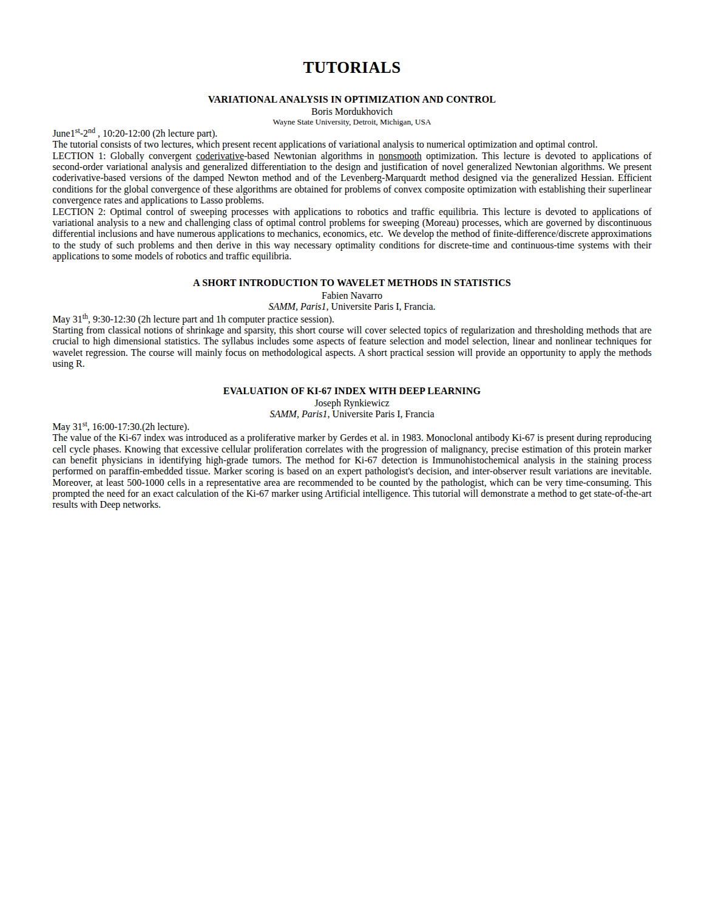TUTORIALS
VARIATIONAL ANALYSIS IN OPTIMIZATION AND CONTROL
Boris Mordukhovich
Wayne State University, Detroit, Michigan, USA
June1st-2nd , 10:20-12:00 (2h lecture part).
The tutorial consists of two lectures, which present recent applications of variational analysis to numerical optimization and optimal control.
LECTION 1: Globally convergent coderivative-based Newtonian algorithms in nonsmooth optimization. This lecture is devoted to applications of second-order variational analysis and generalized differentiation to the design and justification of novel generalized Newtonian algorithms. We present coderivative-based versions of the damped Newton method and of the Levenberg-Marquardt method designed via the generalized Hessian. Efficient conditions for the global convergence of these algorithms are obtained for problems of convex composite optimization with establishing their superlinear convergence rates and applications to Lasso problems.
LECTION 2: Optimal control of sweeping processes with applications to robotics and traffic equilibria. This lecture is devoted to applications of variational analysis to a new and challenging class of optimal control problems for sweeping (Moreau) processes, which are governed by discontinuous differential inclusions and have numerous applications to mechanics, economics, etc. We develop the method of finite-difference/discrete approximations to the study of such problems and then derive in this way necessary optimality conditions for discrete-time and continuous-time systems with their applications to some models of robotics and traffic equilibria.
A SHORT INTRODUCTION TO WAVELET METHODS IN STATISTICS
Fabien Navarro
SAMM, Paris1, Universite Paris I, Francia.
May 31th, 9:30-12:30 (2h lecture part and 1h computer practice session).
Starting from classical notions of shrinkage and sparsity, this short course will cover selected topics of regularization and thresholding methods that are crucial to high dimensional statistics. The syllabus includes some aspects of feature selection and model selection, linear and nonlinear techniques for wavelet regression. The course will mainly focus on methodological aspects. A short practical session will provide an opportunity to apply the methods using R.
EVALUATION OF KI-67 INDEX WITH DEEP LEARNING
Joseph Rynkiewicz
SAMM, Paris1, Universite Paris I, Francia
May 31st, 16:00-17:30.(2h lecture).
The value of the Ki-67 index was introduced as a proliferative marker by Gerdes et al. in 1983. Monoclonal antibody Ki-67 is present during reproducing cell cycle phases. Knowing that excessive cellular proliferation correlates with the progression of malignancy, precise estimation of this protein marker can benefit physicians in identifying high-grade tumors. The method for Ki-67 detection is Immunohistochemical analysis in the staining process performed on paraffin-embedded tissue. Marker scoring is based on an expert pathologist's decision, and inter-observer result variations are inevitable. Moreover, at least 500-1000 cells in a representative area are recommended to be counted by the pathologist, which can be very time-consuming. This prompted the need for an exact calculation of the Ki-67 marker using Artificial intelligence. This tutorial will demonstrate a method to get state-of-the-art results with Deep networks.